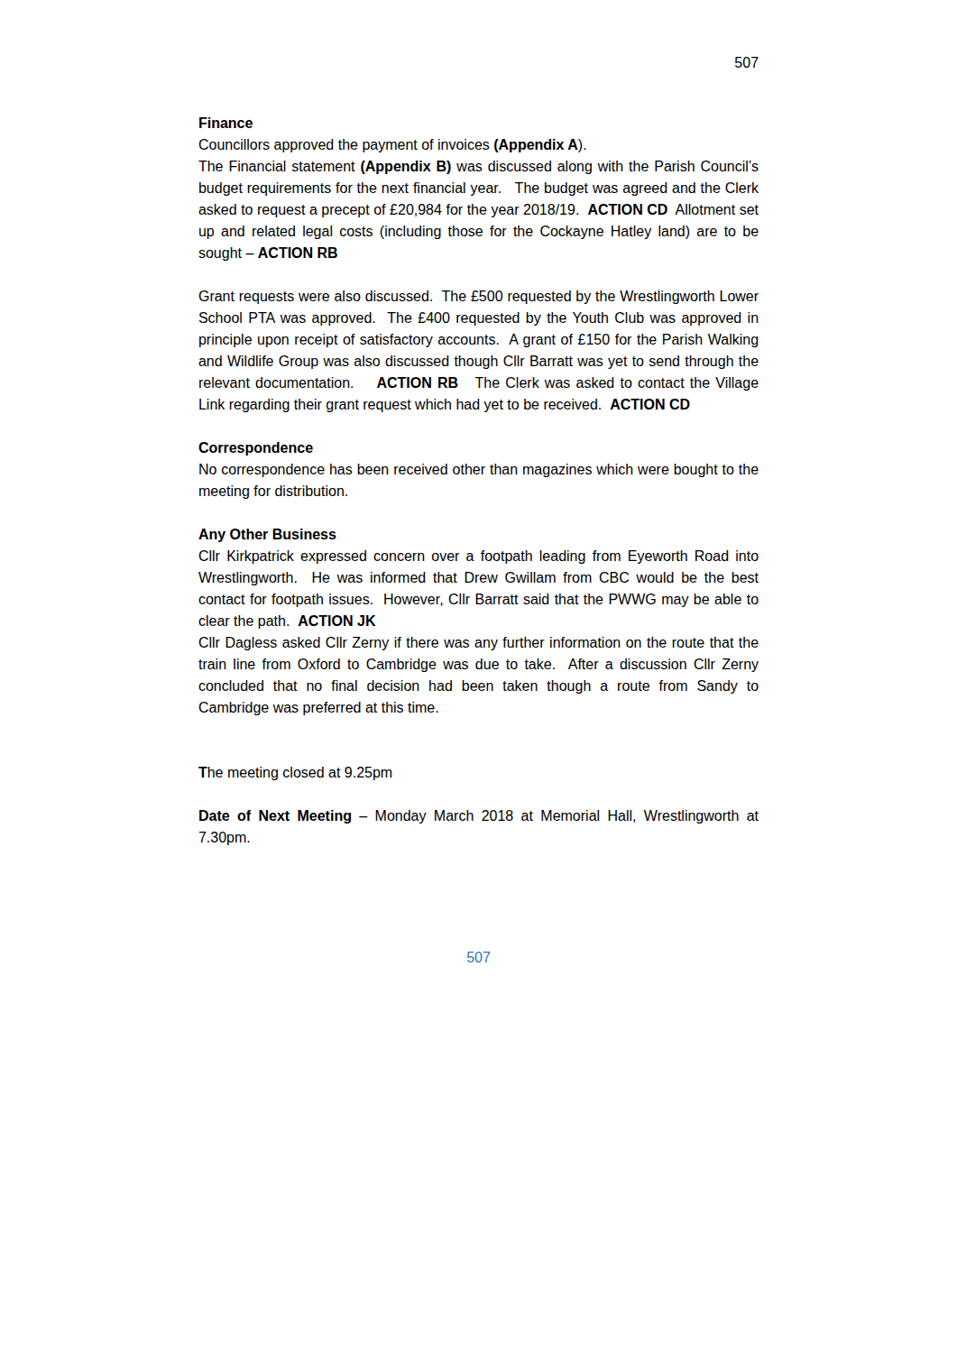507
Finance
Councillors approved the payment of invoices (Appendix A).
The Financial statement (Appendix B) was discussed along with the Parish Council’s budget requirements for the next financial year. The budget was agreed and the Clerk asked to request a precept of £20,984 for the year 2018/19. ACTION CD Allotment set up and related legal costs (including those for the Cockayne Hatley land) are to be sought – ACTION RB
Grant requests were also discussed. The £500 requested by the Wrestlingworth Lower School PTA was approved. The £400 requested by the Youth Club was approved in principle upon receipt of satisfactory accounts. A grant of £150 for the Parish Walking and Wildlife Group was also discussed though Cllr Barratt was yet to send through the relevant documentation. ACTION RB The Clerk was asked to contact the Village Link regarding their grant request which had yet to be received. ACTION CD
Correspondence
No correspondence has been received other than magazines which were bought to the meeting for distribution.
Any Other Business
Cllr Kirkpatrick expressed concern over a footpath leading from Eyeworth Road into Wrestlingworth. He was informed that Drew Gwillam from CBC would be the best contact for footpath issues. However, Cllr Barratt said that the PWWG may be able to clear the path. ACTION JK
Cllr Dagless asked Cllr Zerny if there was any further information on the route that the train line from Oxford to Cambridge was due to take. After a discussion Cllr Zerny concluded that no final decision had been taken though a route from Sandy to Cambridge was preferred at this time.
The meeting closed at 9.25pm
Date of Next Meeting – Monday March 2018 at Memorial Hall, Wrestlingworth at 7.30pm.
507